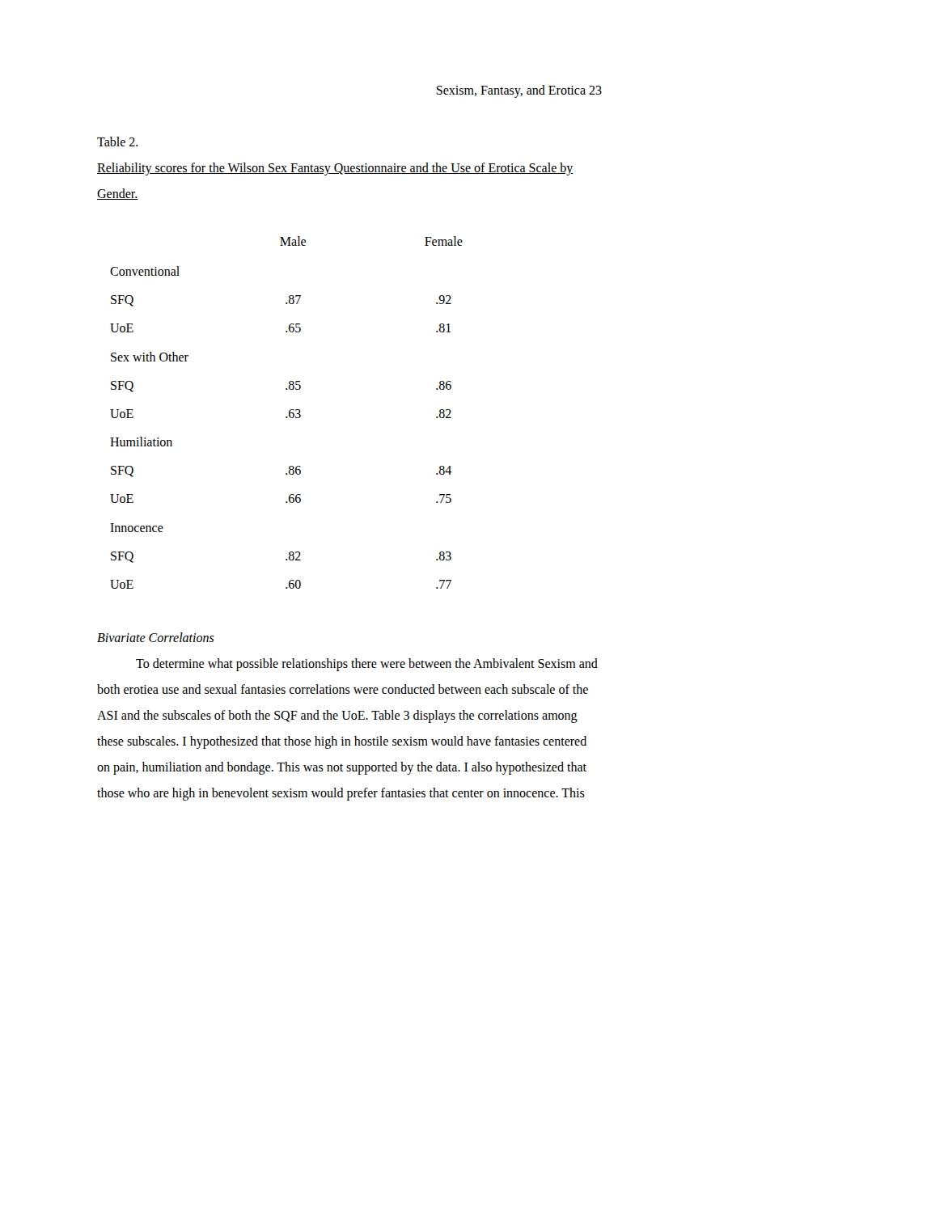Sexism, Fantasy, and Erotica 23
Table 2.
Reliability scores for the Wilson Sex Fantasy Questionnaire and the Use of Erotica Scale by Gender.
| | Male | Female |
| --- | --- | --- |
| Conventional |
| SFQ | .87 | .92 |
| UoE | .65 | .81 |
| Sex with Other |
| SFQ | .85 | .86 |
| UoE | .63 | .82 |
| Humiliation |
| SFQ | .86 | .84 |
| UoE | .66 | .75 |
| Innocence |
| SFQ | .82 | .83 |
| UoE | .60 | .77 |
Bivariate Correlations
To determine what possible relationships there were between the Ambivalent Sexism and both erotiea use and sexual fantasies correlations were conducted between each subscale of the ASI and the subscales of both the SQF and the UoE. Table 3 displays the correlations among these subscales. I hypothesized that those high in hostile sexism would have fantasies centered on pain, humiliation and bondage. This was not supported by the data. I also hypothesized that those who are high in benevolent sexism would prefer fantasies that center on innocence. This